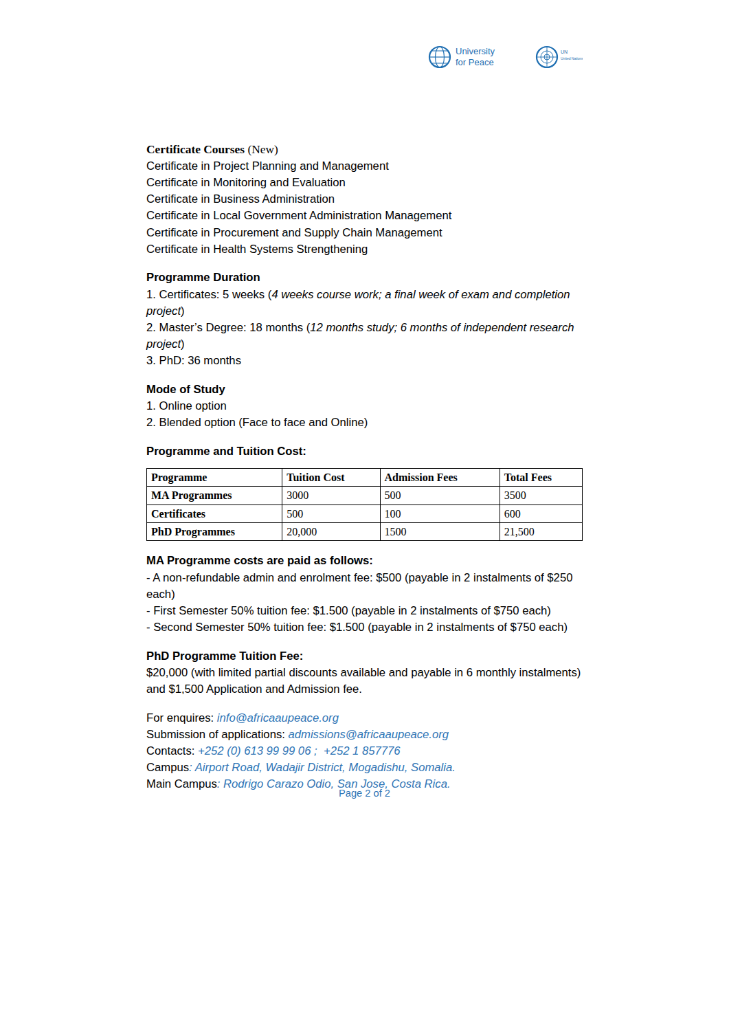University for Peace UN United Nations
Certificate Courses
(New)
Certificate in Project Planning and Management
Certificate in Monitoring and Evaluation
Certificate in Business Administration
Certificate in Local Government Administration Management
Certificate in Procurement and Supply Chain Management
Certificate in Health Systems Strengthening
Programme Duration
1. Certificates: 5 weeks (4 weeks course work; a final week of exam and completion project)
2. Master’s Degree: 18 months (12 months study; 6 months of independent research project)
3. PhD: 36 months
Mode of Study
1. Online option
2. Blended option (Face to face and Online)
Programme and Tuition Cost:
| Programme | Tuition Cost | Admission Fees | Total Fees |
| --- | --- | --- | --- |
| MA Programmes | 3000 | 500 | 3500 |
| Certificates | 500 | 100 | 600 |
| PhD Programmes | 20,000 | 1500 | 21,500 |
MA Programme costs are paid as follows:
- A non-refundable admin and enrolment fee: $500 (payable in 2 instalments of $250 each)
- First Semester 50% tuition fee: $1.500 (payable in 2 instalments of $750 each)
- Second Semester 50% tuition fee: $1.500 (payable in 2 instalments of $750 each)
PhD Programme Tuition Fee:
$20,000 (with limited partial discounts available and payable in 6 monthly instalments) and $1,500 Application and Admission fee.
For enquires: info@africaaupeace.org
Submission of applications: admissions@africaaupeace.org
Contacts: +252 (0) 613 99 99 06 ; +252 1 857776
Campus: Airport Road, Wadajir District, Mogadishu, Somalia.
Main Campus: Rodrigo Carazo Odio, San Jose, Costa Rica.
Page 2 of 2